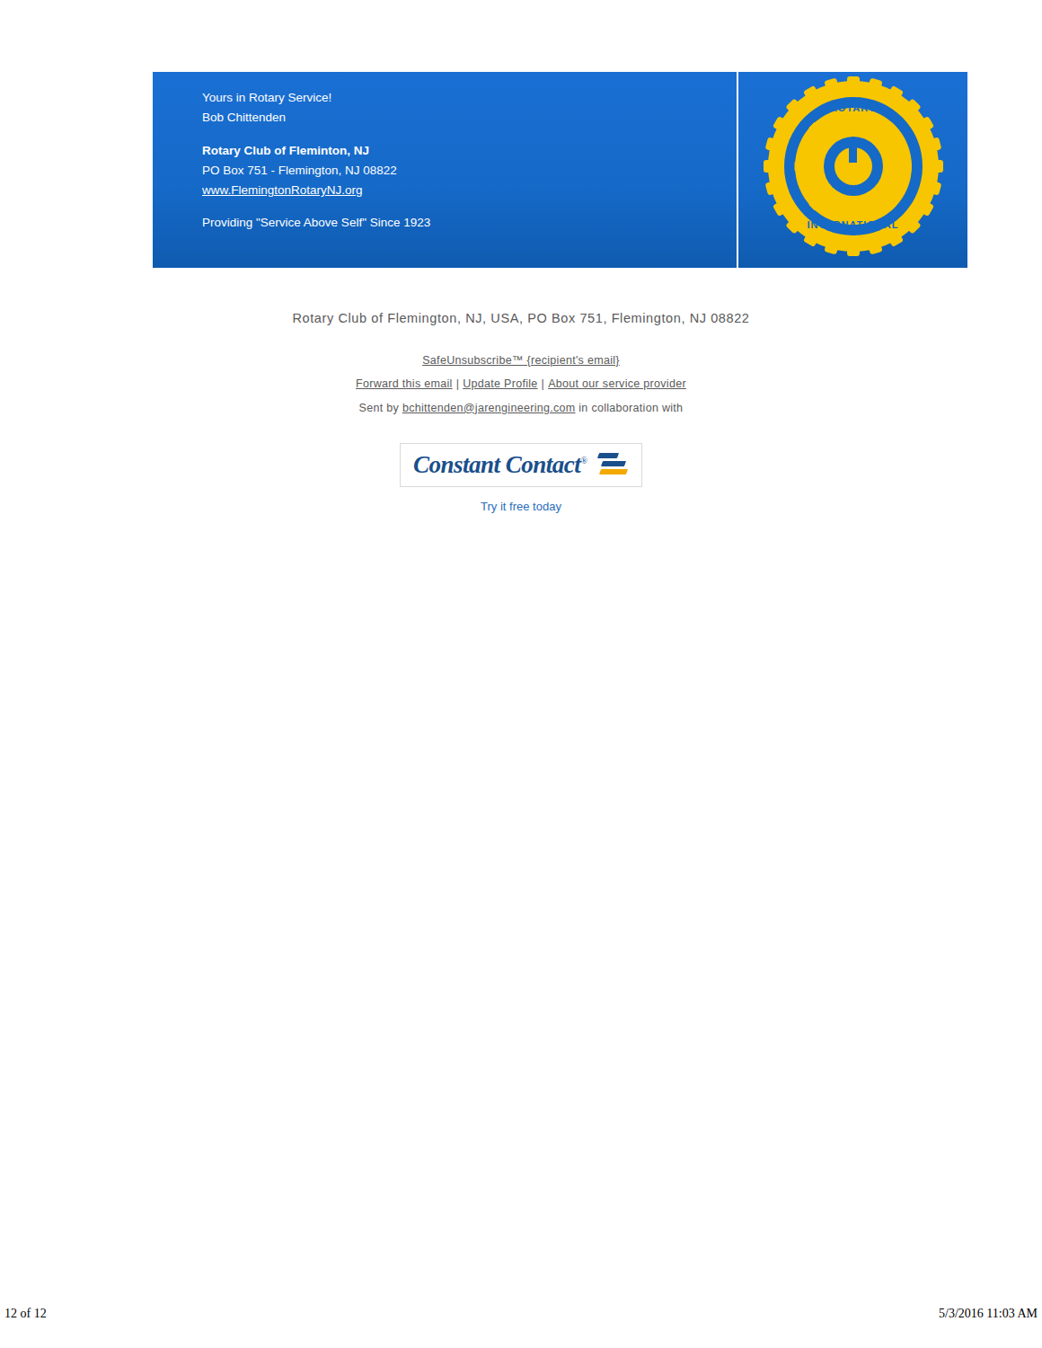Yours in Rotary Service!
Bob Chittenden
Rotary Club of Fleminton, NJ
PO Box 751 - Flemington, NJ 08822
www.FlemingtonRotaryNJ.org
Providing "Service Above Self" Since 1923
ROTARY
INTERNATIONAL
Rotary Club of Flemington, NJ, USA, PO Box 751, Flemington, NJ 08822
SafeUnsubscribe™ {recipient's email}
Forward this email|Update Profile|About our service provider
Sent by bchittenden@jarengineering.com in collaboration with
Constant Contact®
Try it free today
12 of 12
5/3/2016 11:03 AM